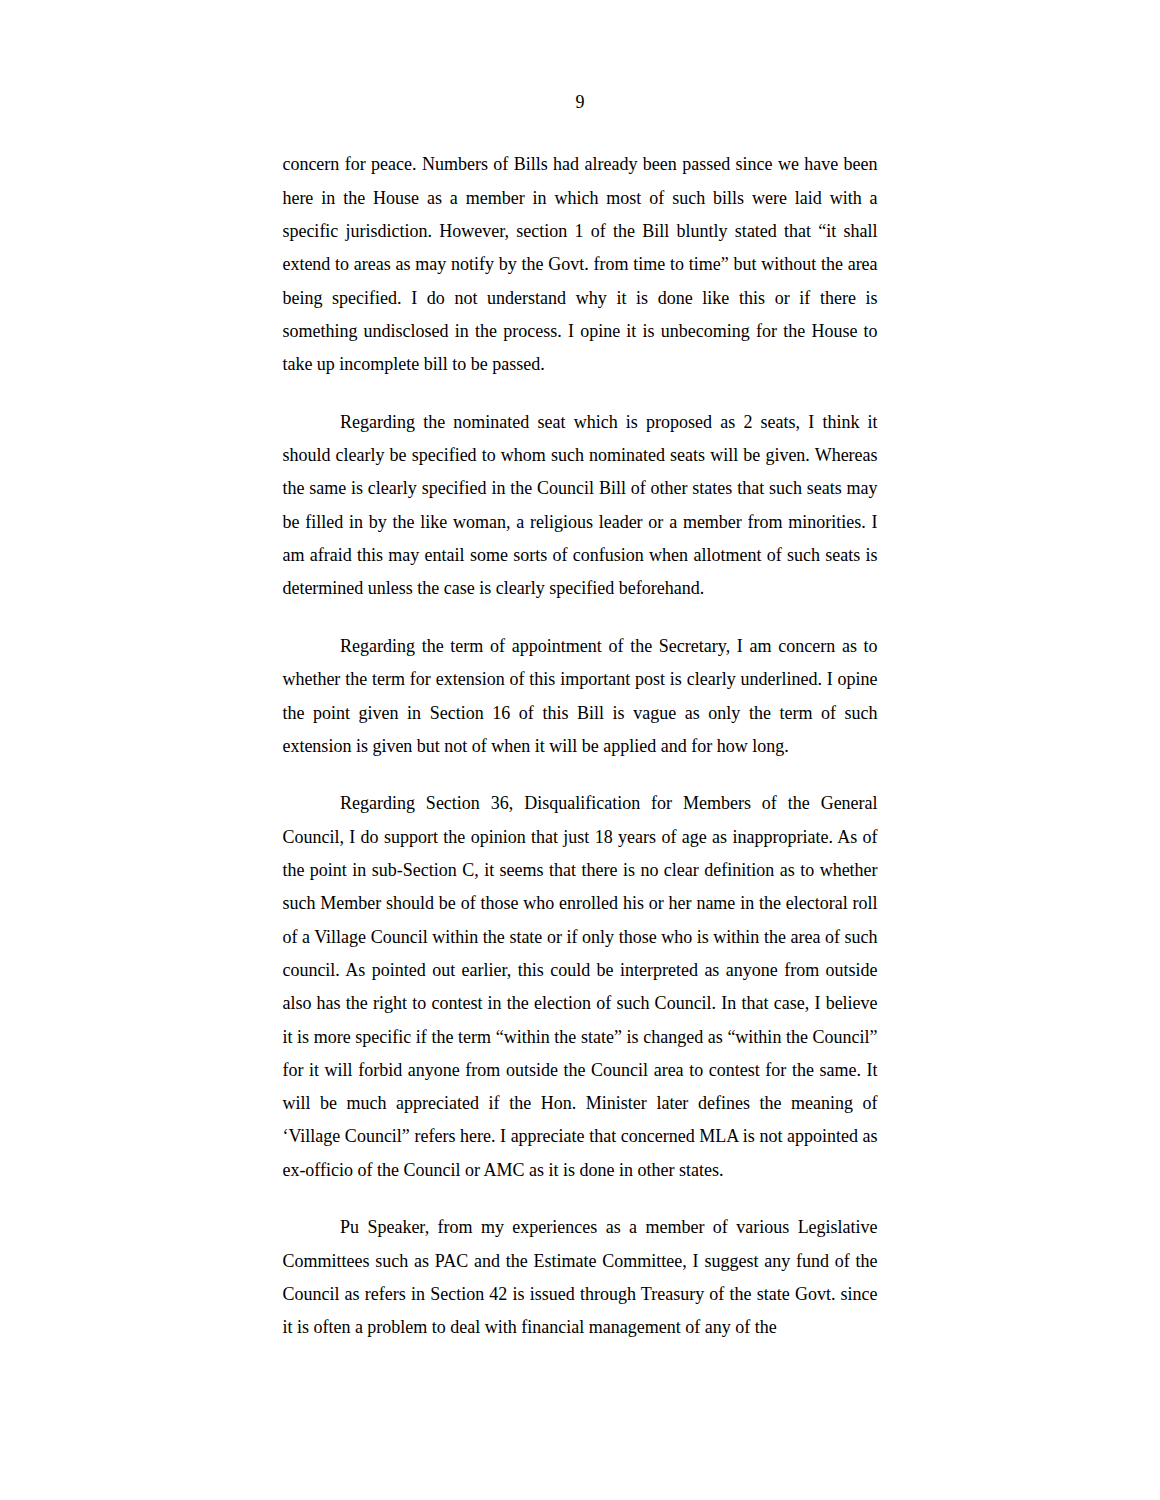9
concern for peace. Numbers of Bills had already been passed since we have been here in the House as a member in which most of such bills were laid with a specific jurisdiction. However, section 1 of the Bill bluntly stated that “it shall extend to areas as may notify by the Govt. from time to time” but without the area being specified. I do not understand why it is done like this or if there is something undisclosed in the process. I opine it is unbecoming for the House to take up incomplete bill to be passed.
Regarding the nominated seat which is proposed as 2 seats, I think it should clearly be specified to whom such nominated seats will be given. Whereas the same is clearly specified in the Council Bill of other states that such seats may be filled in by the like woman, a religious leader or a member from minorities. I am afraid this may entail some sorts of confusion when allotment of such seats is determined unless the case is clearly specified beforehand.
Regarding the term of appointment of the Secretary, I am concern as to whether the term for extension of this important post is clearly underlined. I opine the point given in Section 16 of this Bill is vague as only the term of such extension is given but not of when it will be applied and for how long.
Regarding Section 36, Disqualification for Members of the General Council, I do support the opinion that just 18 years of age as inappropriate. As of the point in sub-Section C, it seems that there is no clear definition as to whether such Member should be of those who enrolled his or her name in the electoral roll of a Village Council within the state or if only those who is within the area of such council. As pointed out earlier, this could be interpreted as anyone from outside also has the right to contest in the election of such Council. In that case, I believe it is more specific if the term “within the state” is changed as “within the Council” for it will forbid anyone from outside the Council area to contest for the same. It will be much appreciated if the Hon. Minister later defines the meaning of ‘Village Council” refers here. I appreciate that concerned MLA is not appointed as ex-officio of the Council or AMC as it is done in other states.
Pu Speaker, from my experiences as a member of various Legislative Committees such as PAC and the Estimate Committee, I suggest any fund of the Council as refers in Section 42 is issued through Treasury of the state Govt. since it is often a problem to deal with financial management of any of the